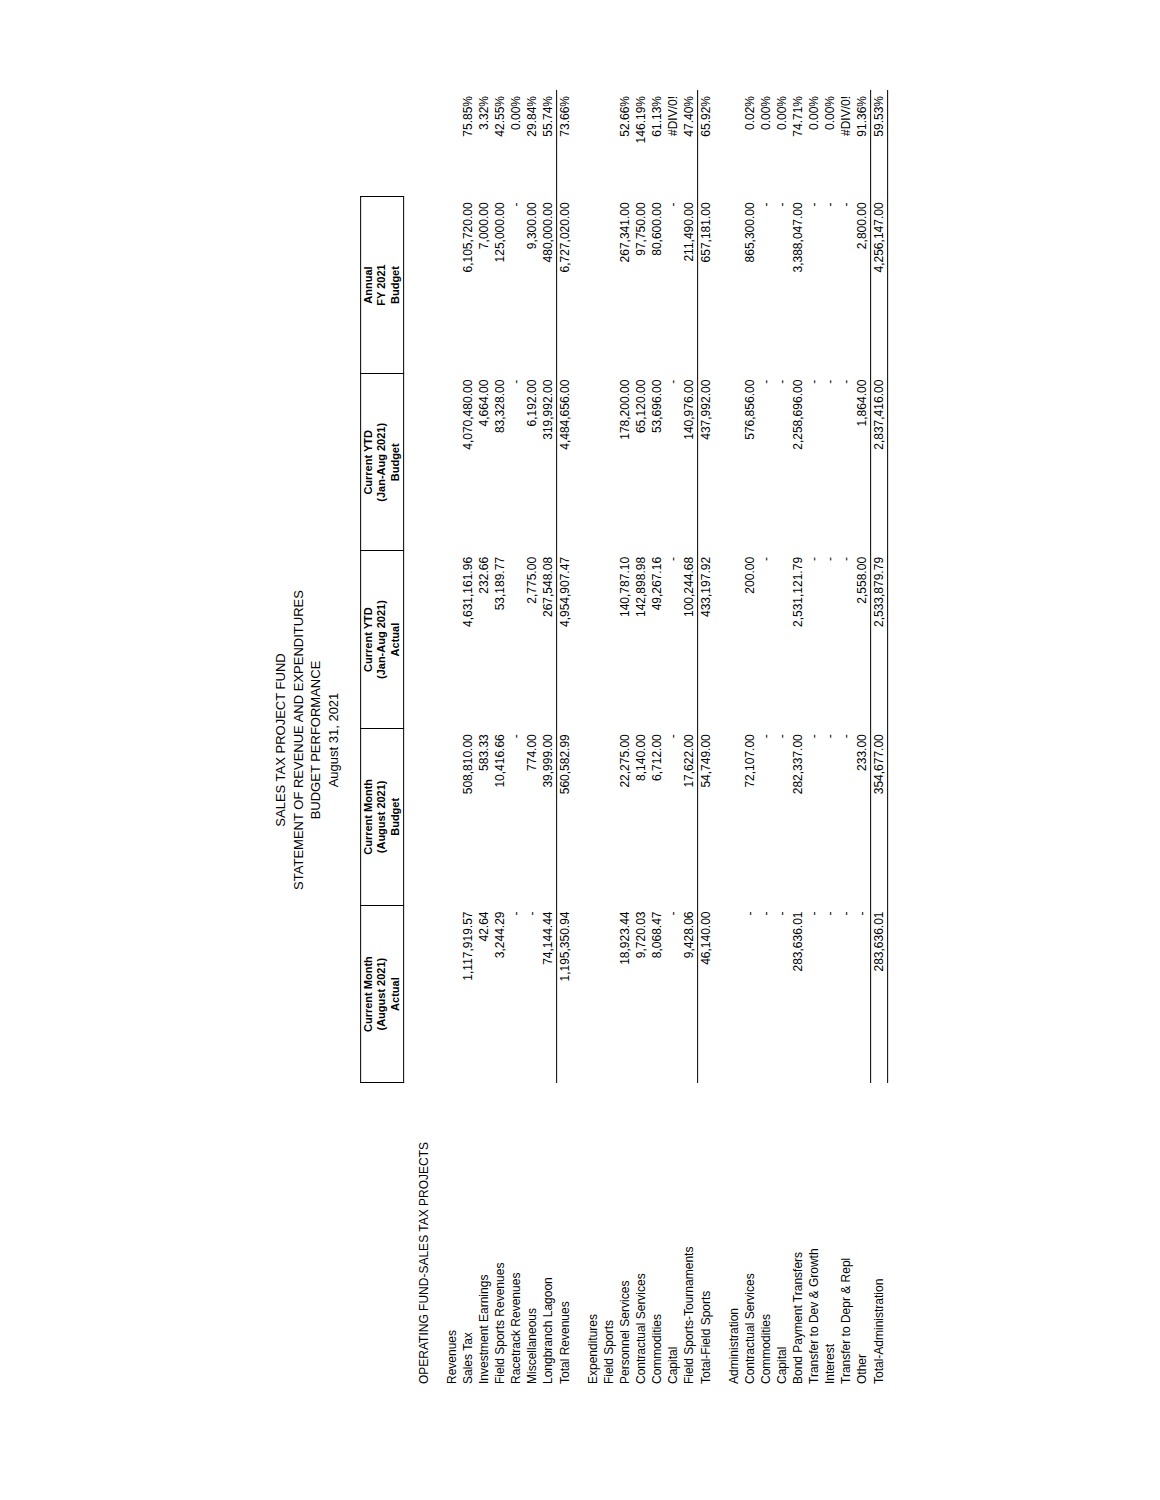SALES TAX PROJECT FUND
STATEMENT OF REVENUE AND EXPENDITURES
BUDGET PERFORMANCE
August 31, 2021
| | Current Month (August 2021) Actual | Current Month (August 2021) Budget | Current YTD (Jan-Aug 2021) Actual | Current YTD (Jan-Aug 2021) Budget | Annual FY 2021 Budget | |
| --- | --- | --- | --- | --- | --- | --- |
| OPERATING FUND-SALES TAX PROJECTS |
| Revenues | | | | | | |
| Sales Tax | 1,117,919.57 | 508,810.00 | 4,631,161.96 | 4,070,480.00 | 6,105,720.00 | 75.85% |
| Investment Earnings | 42.64 | 583.33 | 232.66 | 4,664.00 | 7,000.00 | 3.32% |
| Field Sports Revenues | 3,244.29 | 10,416.66 | 53,189.77 | 83,328.00 | 125,000.00 | 42.55% |
| Racetrack Revenues | - | - | | - | - | 0.00% |
| Miscellaneous | - | 774.00 | 2,775.00 | 6,192.00 | 9,300.00 | 29.84% |
| Longbranch Lagoon | 74,144.44 | 39,999.00 | 267,548.08 | 319,992.00 | 480,000.00 | 55.74% |
| Total Revenues | 1,195,350.94 | 560,582.99 | 4,954,907.47 | 4,484,656.00 | 6,727,020.00 | 73.66% |
| Expenditures | | | | | | |
| Field Sports | | | | | | |
| Personnel Services | 18,923.44 | 22,275.00 | 140,787.10 | 178,200.00 | 267,341.00 | 52.66% |
| Contractual Services | 9,720.03 | 8,140.00 | 142,898.98 | 65,120.00 | 97,750.00 | 146.19% |
| Commodities | 8,068.47 | 6,712.00 | 49,267.16 | 53,696.00 | 80,600.00 | 61.13% |
| Capital | - | - | - | - | - | #DIV/0! |
| Field Sports-Tournaments | 9,428.06 | 17,622.00 | 100,244.68 | 140,976.00 | 211,490.00 | 47.40% |
| Total-Field Sports | 46,140.00 | 54,749.00 | 433,197.92 | 437,992.00 | 657,181.00 | 65.92% |
| Administration | | | | | | |
| Contractual Services | - | 72,107.00 | 200.00 | 576,856.00 | 865,300.00 | 0.02% |
| Commodities | - | - | - | - | - | 0.00% |
| Capital | - | - | | - | - | 0.00% |
| Bond Payment Transfers | 283,636.01 | 282,337.00 | 2,531,121.79 | 2,258,696.00 | 3,388,047.00 | 74.71% |
| Transfer to Dev & Growth | - | - | - | - | - | 0.00% |
| Interest | - | - | - | - | - | 0.00% |
| Transfer to Depr & Repl | - | - | - | - | - | #DIV/0! |
| Other | - | 233.00 | 2,558.00 | 1,864.00 | 2,800.00 | 91.36% |
| Total-Administration | 283,636.01 | 354,677.00 | 2,533,879.79 | 2,837,416.00 | 4,256,147.00 | 59.53% |